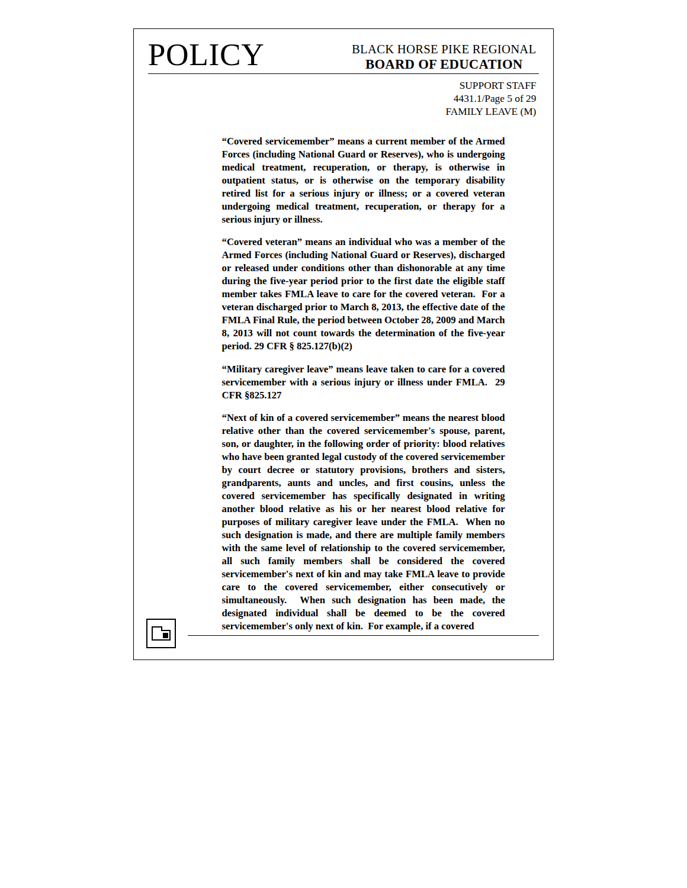POLICY
BLACK HORSE PIKE REGIONAL
BOARD OF EDUCATION
SUPPORT STAFF
4431.1/Page 5 of 29
FAMILY LEAVE (M)
“Covered servicemember” means a current member of the Armed Forces (including National Guard or Reserves), who is undergoing medical treatment, recuperation, or therapy, is otherwise in outpatient status, or is otherwise on the temporary disability retired list for a serious injury or illness; or a covered veteran undergoing medical treatment, recuperation, or therapy for a serious injury or illness.
“Covered veteran” means an individual who was a member of the Armed Forces (including National Guard or Reserves), discharged or released under conditions other than dishonorable at any time during the five-year period prior to the first date the eligible staff member takes FMLA leave to care for the covered veteran. For a veteran discharged prior to March 8, 2013, the effective date of the FMLA Final Rule, the period between October 28, 2009 and March 8, 2013 will not count towards the determination of the five-year period. 29 CFR § 825.127(b)(2)
“Military caregiver leave” means leave taken to care for a covered servicemember with a serious injury or illness under FMLA. 29 CFR §825.127
“Next of kin of a covered servicemember” means the nearest blood relative other than the covered servicemember's spouse, parent, son, or daughter, in the following order of priority: blood relatives who have been granted legal custody of the covered servicemember by court decree or statutory provisions, brothers and sisters, grandparents, aunts and uncles, and first cousins, unless the covered servicemember has specifically designated in writing another blood relative as his or her nearest blood relative for purposes of military caregiver leave under the FMLA. When no such designation is made, and there are multiple family members with the same level of relationship to the covered servicemember, all such family members shall be considered the covered servicemember's next of kin and may take FMLA leave to provide care to the covered servicemember, either consecutively or simultaneously. When such designation has been made, the designated individual shall be deemed to be the covered servicemember's only next of kin. For example, if a covered